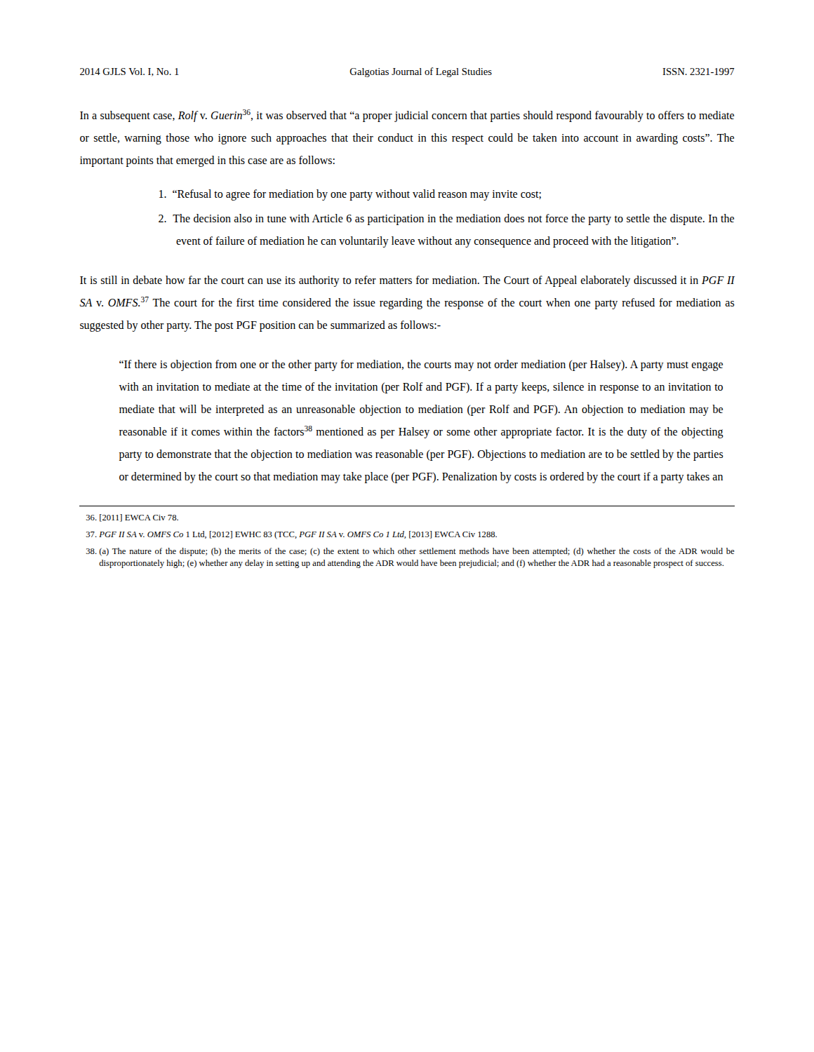2014 GJLS Vol. I, No. 1 Galgotias Journal of Legal Studies ISSN. 2321-1997
In a subsequent case, Rolf v. Guerin36, it was observed that “a proper judicial concern that parties should respond favourably to offers to mediate or settle, warning those who ignore such approaches that their conduct in this respect could be taken into account in awarding costs”. The important points that emerged in this case are as follows:
1. “Refusal to agree for mediation by one party without valid reason may invite cost;
2. The decision also in tune with Article 6 as participation in the mediation does not force the party to settle the dispute. In the event of failure of mediation he can voluntarily leave without any consequence and proceed with the litigation”.
It is still in debate how far the court can use its authority to refer matters for mediation. The Court of Appeal elaborately discussed it in PGF II SA v. OMFS.37 The court for the first time considered the issue regarding the response of the court when one party refused for mediation as suggested by other party. The post PGF position can be summarized as follows:-
“If there is objection from one or the other party for mediation, the courts may not order mediation (per Halsey). A party must engage with an invitation to mediate at the time of the invitation (per Rolf and PGF). If a party keeps, silence in response to an invitation to mediate that will be interpreted as an unreasonable objection to mediation (per Rolf and PGF). An objection to mediation may be reasonable if it comes within the factors38 mentioned as per Halsey or some other appropriate factor. It is the duty of the objecting party to demonstrate that the objection to mediation was reasonable (per PGF). Objections to mediation are to be settled by the parties or determined by the court so that mediation may take place (per PGF). Penalization by costs is ordered by the court if a party takes an
[2011] EWCA Civ 78.
PGF II SA v. OMFS Co 1 Ltd, [2012] EWHC 83 (TCC, PGF II SA v. OMFS Co 1 Ltd, [2013] EWCA Civ 1288.
(a) The nature of the dispute; (b) the merits of the case; (c) the extent to which other settlement methods have been attempted; (d) whether the costs of the ADR would be disproportionately high; (e) whether any delay in setting up and attending the ADR would have been prejudicial; and (f) whether the ADR had a reasonable prospect of success.